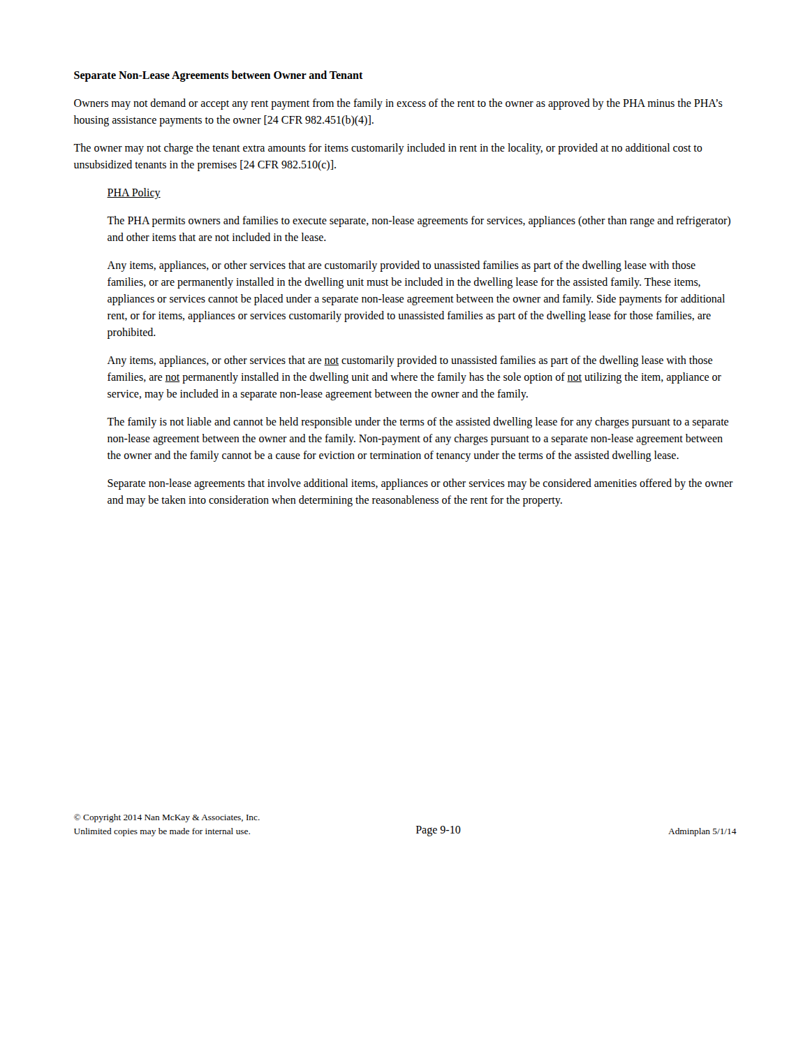Separate Non-Lease Agreements between Owner and Tenant
Owners may not demand or accept any rent payment from the family in excess of the rent to the owner as approved by the PHA minus the PHA’s housing assistance payments to the owner [24 CFR 982.451(b)(4)].
The owner may not charge the tenant extra amounts for items customarily included in rent in the locality, or provided at no additional cost to unsubsidized tenants in the premises [24 CFR 982.510(c)].
PHA Policy
The PHA permits owners and families to execute separate, non-lease agreements for services, appliances (other than range and refrigerator) and other items that are not included in the lease.
Any items, appliances, or other services that are customarily provided to unassisted families as part of the dwelling lease with those families, or are permanently installed in the dwelling unit must be included in the dwelling lease for the assisted family. These items, appliances or services cannot be placed under a separate non-lease agreement between the owner and family. Side payments for additional rent, or for items, appliances or services customarily provided to unassisted families as part of the dwelling lease for those families, are prohibited.
Any items, appliances, or other services that are not customarily provided to unassisted families as part of the dwelling lease with those families, are not permanently installed in the dwelling unit and where the family has the sole option of not utilizing the item, appliance or service, may be included in a separate non-lease agreement between the owner and the family.
The family is not liable and cannot be held responsible under the terms of the assisted dwelling lease for any charges pursuant to a separate non-lease agreement between the owner and the family. Non-payment of any charges pursuant to a separate non-lease agreement between the owner and the family cannot be a cause for eviction or termination of tenancy under the terms of the assisted dwelling lease.
Separate non-lease agreements that involve additional items, appliances or other services may be considered amenities offered by the owner and may be taken into consideration when determining the reasonableness of the rent for the property.
© Copyright 2014 Nan McKay & Associates, Inc.
Unlimited copies may be made for internal use.
Page 9-10
Adminplan 5/1/14